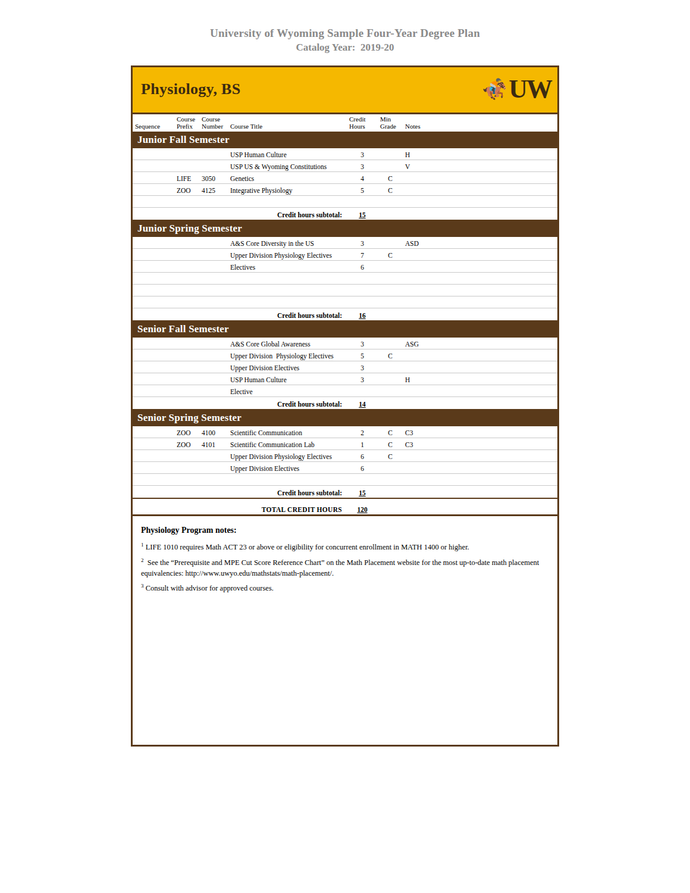University of Wyoming Sample Four-Year Degree Plan
Catalog Year: 2019-20
Physiology, BS
🏇UW
| Sequence | Course Prefix | Course Number | Course Title | Credit Hours | Min Grade | Notes |
| --- | --- | --- | --- | --- | --- | --- |
| Junior Fall Semester |
| | | | USP Human Culture | 3 | | H |
| | | | USP US & Wyoming Constitutions | 3 | | V |
| | LIFE | 3050 | Genetics | 4 | C | |
| | ZOO | 4125 | Integrative Physiology | 5 | C | |
| | Credit hours subtotal: | 15 | | |
| Junior Spring Semester |
| | | | A&S Core Diversity in the US | 3 | | ASD |
| | | | Upper Division Physiology Electives | 7 | C | |
| | | | Electives | 6 | | |
| | Credit hours subtotal: | 16 | | |
| Senior Fall Semester |
| | | | A&S Core Global Awareness | 3 | | ASG |
| | | | Upper Division Physiology Electives | 5 | C | |
| | | | Upper Division Electives | 3 | | |
| | | | USP Human Culture | 3 | | H |
| | | | Elective | | | |
| | Credit hours subtotal: | 14 | | |
| Senior Spring Semester |
| | ZOO | 4100 | Scientific Communication | 2 | C | C3 |
| | ZOO | 4101 | Scientific Communication Lab | 1 | C | C3 |
| | | | Upper Division Physiology Electives | 6 | C | |
| | | | Upper Division Electives | 6 | | |
| | Credit hours subtotal: | 15 | | |
| | TOTAL CREDIT HOURS | 120 | | |
Physiology Program notes:
1 LIFE 1010 requires Math ACT 23 or above or eligibility for concurrent enrollment in MATH 1400 or higher.
2 See the “Prerequisite and MPE Cut Score Reference Chart” on the Math Placement website for the most up-to-date math placement equivalencies: http://www.uwyo.edu/mathstats/math-placement/.
3 Consult with advisor for approved courses.